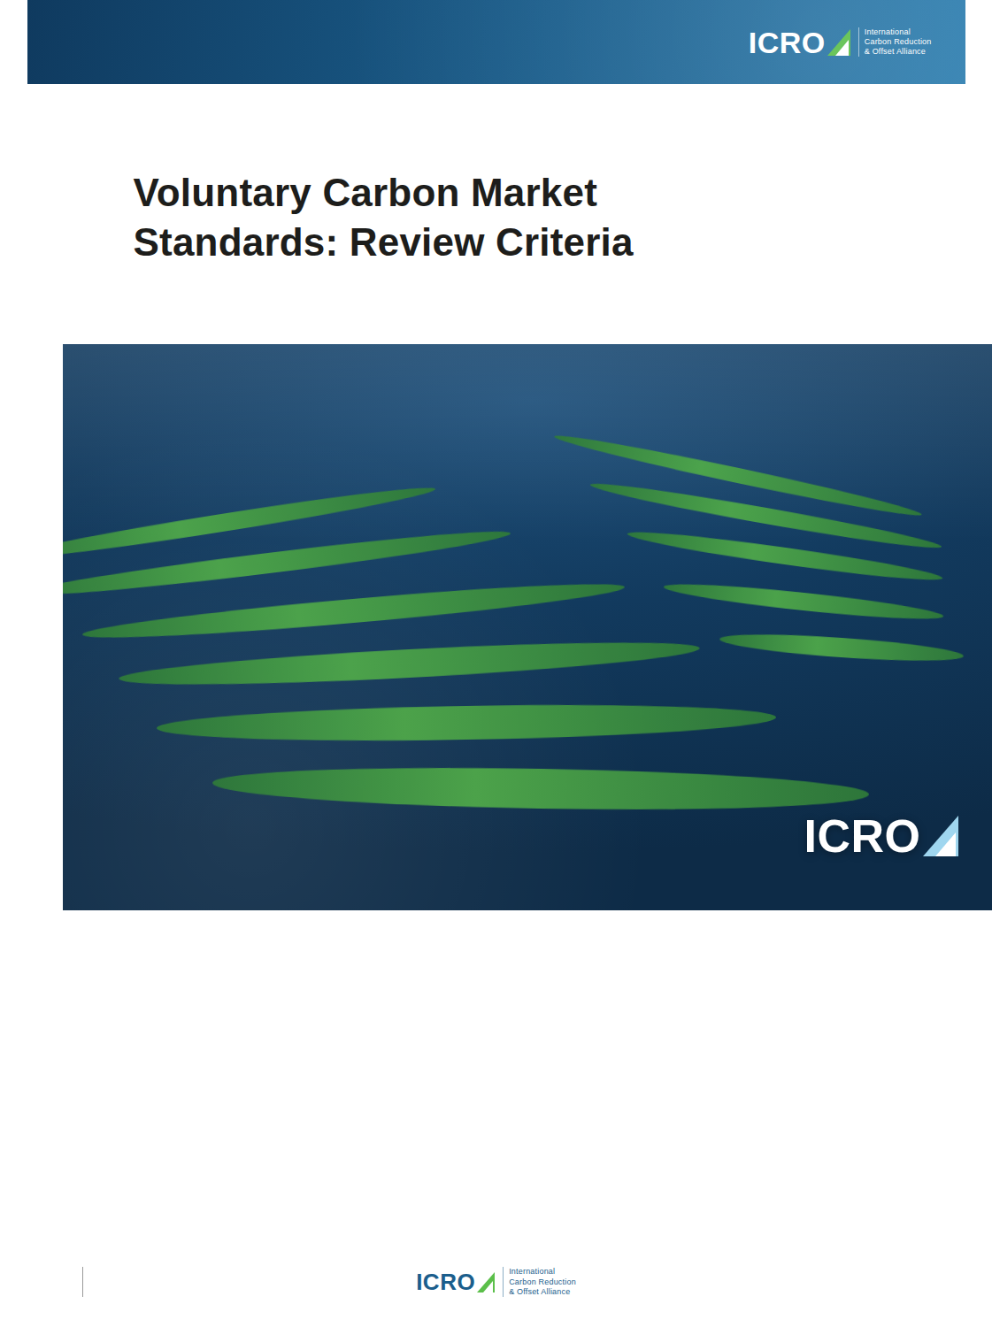ICRO International
Carbon Reduction
& Offset Alliance
Voluntary Carbon Market
Standards: Review Criteria
ICRO
ICRO International
Carbon Reduction
& Offset Alliance